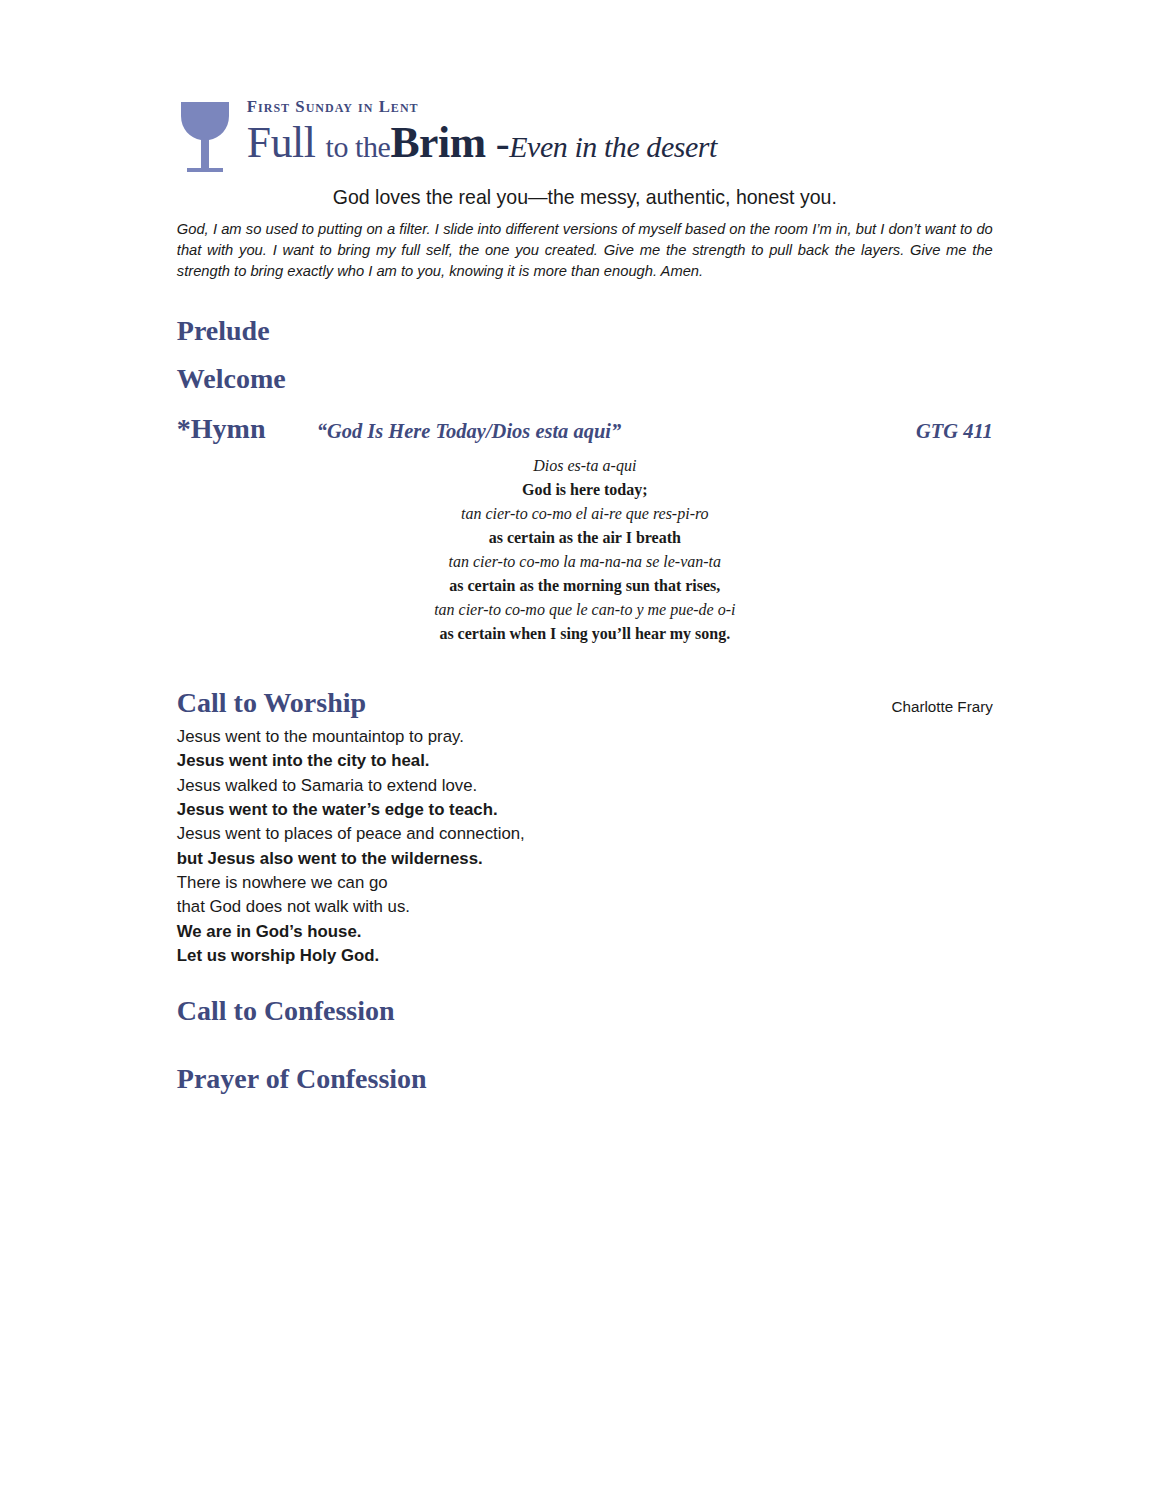First Sunday in Lent
Full to the Brim -Even in the desert
God loves the real you—the messy, authentic, honest you.
God, I am so used to putting on a filter. I slide into different versions of myself based on the room I’m in, but I don’t want to do that with you. I want to bring my full self, the one you created. Give me the strength to pull back the layers. Give me the strength to bring exactly who I am to you, knowing it is more than enough. Amen.
Prelude
Welcome
*Hymn
“God Is Here Today/Dios esta aqui”
GTG 411
Dios es-ta a-qui God is here today; tan cier-to co-mo el ai-re que res-pi-ro as certain as the air I breath tan cier-to co-mo la ma-na-na se le-van-ta as certain as the morning sun that rises, tan cier-to co-mo que le can-to y me pue-de o-i as certain when I sing you’ll hear my song.
Call to Worship
Charlotte Frary
Jesus went to the mountaintop to pray.
Jesus went into the city to heal.
Jesus walked to Samaria to extend love.
Jesus went to the water’s edge to teach.
Jesus went to places of peace and connection,
but Jesus also went to the wilderness.
There is nowhere we can go
that God does not walk with us.
We are in God’s house.
Let us worship Holy God.
Call to Confession
Prayer of Confession